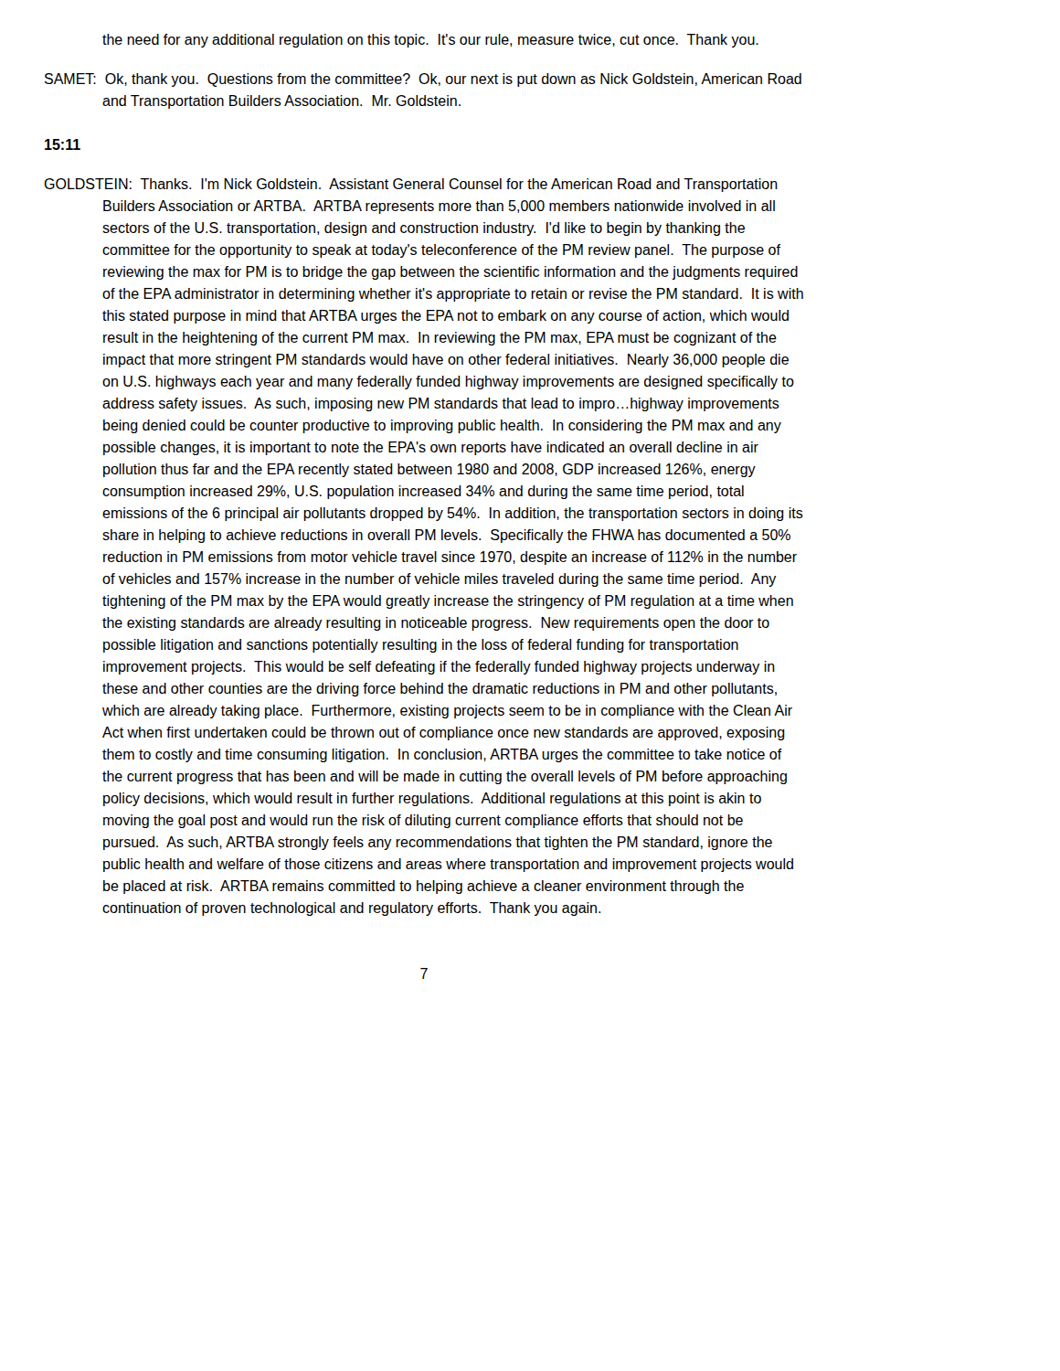the need for any additional regulation on this topic. It's our rule, measure twice, cut once. Thank you.
SAMET: Ok, thank you. Questions from the committee? Ok, our next is put down as Nick Goldstein, American Road and Transportation Builders Association. Mr. Goldstein.
15:11
GOLDSTEIN: Thanks. I'm Nick Goldstein. Assistant General Counsel for the American Road and Transportation Builders Association or ARTBA. ARTBA represents more than 5,000 members nationwide involved in all sectors of the U.S. transportation, design and construction industry. I'd like to begin by thanking the committee for the opportunity to speak at today's teleconference of the PM review panel. The purpose of reviewing the max for PM is to bridge the gap between the scientific information and the judgments required of the EPA administrator in determining whether it's appropriate to retain or revise the PM standard. It is with this stated purpose in mind that ARTBA urges the EPA not to embark on any course of action, which would result in the heightening of the current PM max. In reviewing the PM max, EPA must be cognizant of the impact that more stringent PM standards would have on other federal initiatives. Nearly 36,000 people die on U.S. highways each year and many federally funded highway improvements are designed specifically to address safety issues. As such, imposing new PM standards that lead to impro…highway improvements being denied could be counter productive to improving public health. In considering the PM max and any possible changes, it is important to note the EPA's own reports have indicated an overall decline in air pollution thus far and the EPA recently stated between 1980 and 2008, GDP increased 126%, energy consumption increased 29%, U.S. population increased 34% and during the same time period, total emissions of the 6 principal air pollutants dropped by 54%. In addition, the transportation sectors in doing its share in helping to achieve reductions in overall PM levels. Specifically the FHWA has documented a 50% reduction in PM emissions from motor vehicle travel since 1970, despite an increase of 112% in the number of vehicles and 157% increase in the number of vehicle miles traveled during the same time period. Any tightening of the PM max by the EPA would greatly increase the stringency of PM regulation at a time when the existing standards are already resulting in noticeable progress. New requirements open the door to possible litigation and sanctions potentially resulting in the loss of federal funding for transportation improvement projects. This would be self defeating if the federally funded highway projects underway in these and other counties are the driving force behind the dramatic reductions in PM and other pollutants, which are already taking place. Furthermore, existing projects seem to be in compliance with the Clean Air Act when first undertaken could be thrown out of compliance once new standards are approved, exposing them to costly and time consuming litigation. In conclusion, ARTBA urges the committee to take notice of the current progress that has been and will be made in cutting the overall levels of PM before approaching policy decisions, which would result in further regulations. Additional regulations at this point is akin to moving the goal post and would run the risk of diluting current compliance efforts that should not be pursued. As such, ARTBA strongly feels any recommendations that tighten the PM standard, ignore the public health and welfare of those citizens and areas where transportation and improvement projects would be placed at risk. ARTBA remains committed to helping achieve a cleaner environment through the continuation of proven technological and regulatory efforts. Thank you again.
7